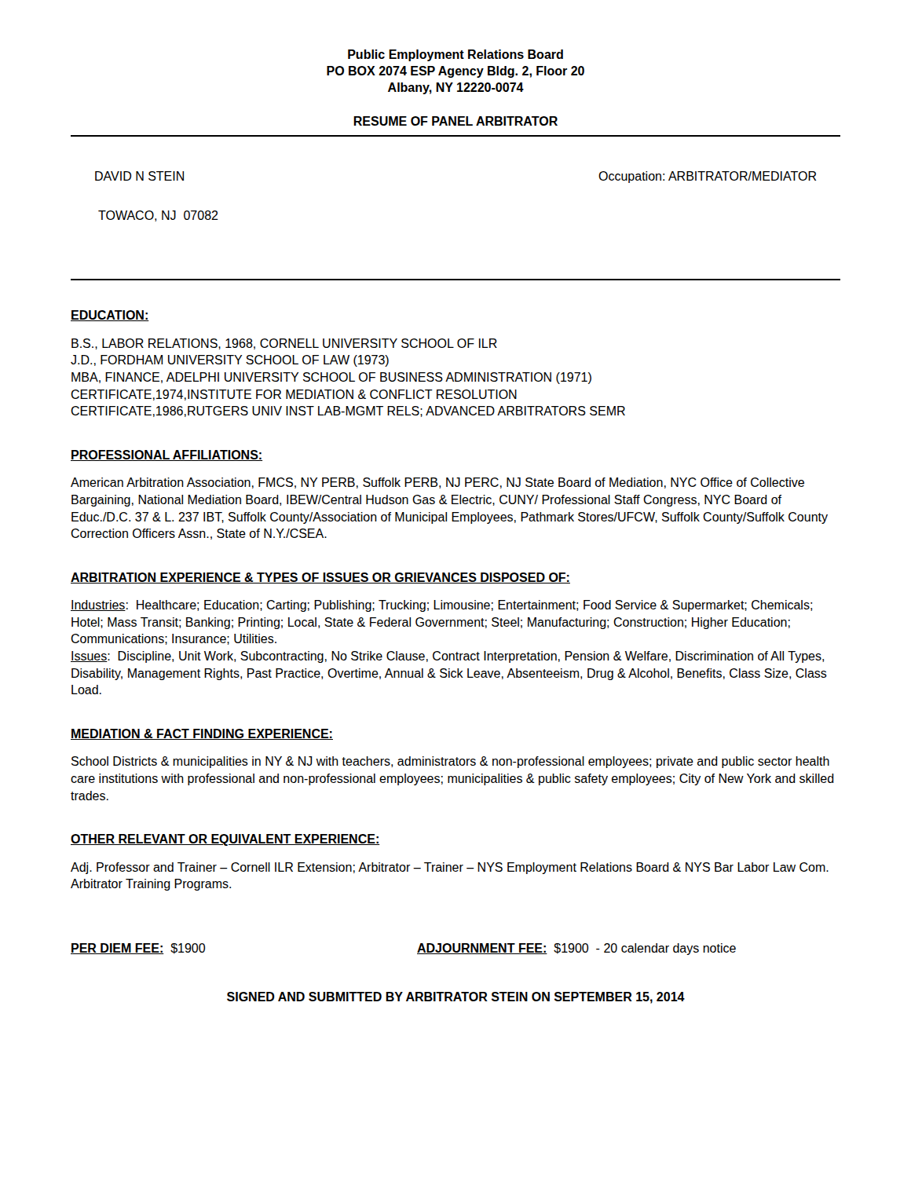Public Employment Relations Board
PO BOX 2074 ESP Agency Bldg. 2, Floor 20
Albany, NY 12220-0074
RESUME OF PANEL ARBITRATOR
DAVID N STEIN
Occupation: ARBITRATOR/MEDIATOR
TOWACO, NJ 07082
EDUCATION:
B.S., LABOR RELATIONS, 1968, CORNELL UNIVERSITY SCHOOL OF ILR
J.D., FORDHAM UNIVERSITY SCHOOL OF LAW (1973)
MBA, FINANCE, ADELPHI UNIVERSITY SCHOOL OF BUSINESS ADMINISTRATION (1971)
CERTIFICATE,1974,INSTITUTE FOR MEDIATION & CONFLICT RESOLUTION
CERTIFICATE,1986,RUTGERS UNIV INST LAB-MGMT RELS; ADVANCED ARBITRATORS SEMR
PROFESSIONAL AFFILIATIONS:
American Arbitration Association, FMCS, NY PERB, Suffolk PERB, NJ PERC, NJ State Board of Mediation, NYC Office of Collective Bargaining, National Mediation Board, IBEW/Central Hudson Gas & Electric, CUNY/ Professional Staff Congress, NYC Board of Educ./D.C. 37 & L. 237 IBT, Suffolk County/Association of Municipal Employees, Pathmark Stores/UFCW, Suffolk County/Suffolk County Correction Officers Assn., State of N.Y./CSEA.
ARBITRATION EXPERIENCE & TYPES OF ISSUES OR GRIEVANCES DISPOSED OF:
Industries: Healthcare; Education; Carting; Publishing; Trucking; Limousine; Entertainment; Food Service & Supermarket; Chemicals; Hotel; Mass Transit; Banking; Printing; Local, State & Federal Government; Steel; Manufacturing; Construction; Higher Education; Communications; Insurance; Utilities.
Issues: Discipline, Unit Work, Subcontracting, No Strike Clause, Contract Interpretation, Pension & Welfare, Discrimination of All Types, Disability, Management Rights, Past Practice, Overtime, Annual & Sick Leave, Absenteeism, Drug & Alcohol, Benefits, Class Size, Class Load.
MEDIATION & FACT FINDING EXPERIENCE:
School Districts & municipalities in NY & NJ with teachers, administrators & non-professional employees; private and public sector health care institutions with professional and non-professional employees; municipalities & public safety employees; City of New York and skilled trades.
OTHER RELEVANT OR EQUIVALENT EXPERIENCE:
Adj. Professor and Trainer – Cornell ILR Extension; Arbitrator – Trainer – NYS Employment Relations Board & NYS Bar Labor Law Com. Arbitrator Training Programs.
PER DIEM FEE: $1900
ADJOURNMENT FEE: $1900 - 20 calendar days notice
SIGNED AND SUBMITTED BY ARBITRATOR STEIN ON SEPTEMBER 15, 2014